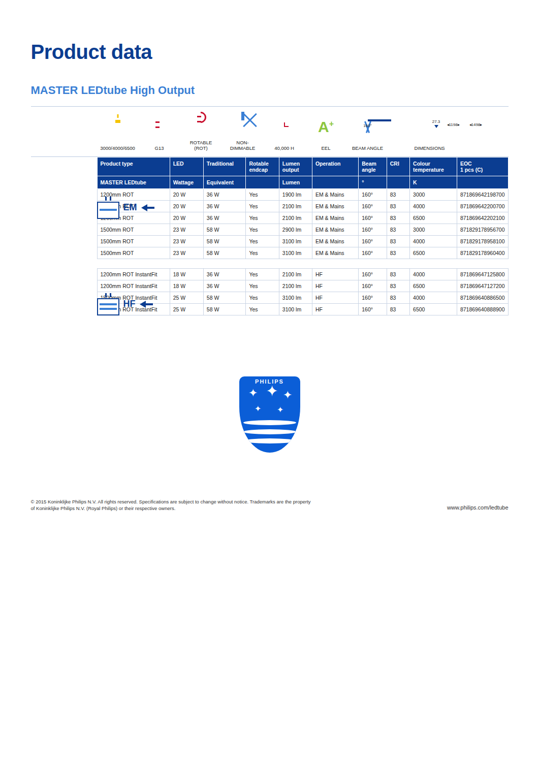Product data
MASTER LEDtube High Output
3000/4000/6500
G13
ROTABLE
(ROT)
NON-
DIMMABLE
40,000 H
A+ EEL
160° BEAM ANGLE
27.3 ◂1198▸ ◂1498▸ DIMENSIONS
EM
HF
| Product type | LED | Traditional | Rotable endcap | Lumen output | Operation | Beam angle | CRI | Colour temperature | EOC 1 pcs (C) |
| --- | --- | --- | --- | --- | --- | --- | --- | --- | --- |
| MASTER LEDtube | Wattage | Equivalent | | Lumen | | ° | | K | |
| 1200mm ROT | 20 W | 36 W | Yes | 1900 lm | EM & Mains | 160° | 83 | 3000 | 871869642198700 |
| 1200mm ROT | 20 W | 36 W | Yes | 2100 lm | EM & Mains | 160° | 83 | 4000 | 871869642200700 |
| 1200mm ROT | 20 W | 36 W | Yes | 2100 lm | EM & Mains | 160° | 83 | 6500 | 871869642202100 |
| 1500mm ROT | 23 W | 58 W | Yes | 2900 lm | EM & Mains | 160° | 83 | 3000 | 871829178956700 |
| 1500mm ROT | 23 W | 58 W | Yes | 3100 lm | EM & Mains | 160° | 83 | 4000 | 871829178958100 |
| 1500mm ROT | 23 W | 58 W | Yes | 3100 lm | EM & Mains | 160° | 83 | 6500 | 871829178960400 |
| 1200mm ROT InstantFit | 18 W | 36 W | Yes | 2100 lm | HF | 160° | 83 | 4000 | 871869647125800 |
| 1200mm ROT InstantFit | 18 W | 36 W | Yes | 2100 lm | HF | 160° | 83 | 6500 | 871869647127200 |
| 1500mm ROT InstantFit | 25 W | 58 W | Yes | 3100 lm | HF | 160° | 83 | 4000 | 871869640886500 |
| 1500mm ROT InstantFit | 25 W | 58 W | Yes | 3100 lm | HF | 160° | 83 | 6500 | 871869640888900 |
PHILIPS
✦
✦
✦
✦
✦
© 2015 Koninklijke Philips N.V. All rights reserved. Specifications are subject to change without notice. Trademarks are the property of Koninklijke Philips N.V. (Royal Philips) or their respective owners.
www.philips.com/ledtube